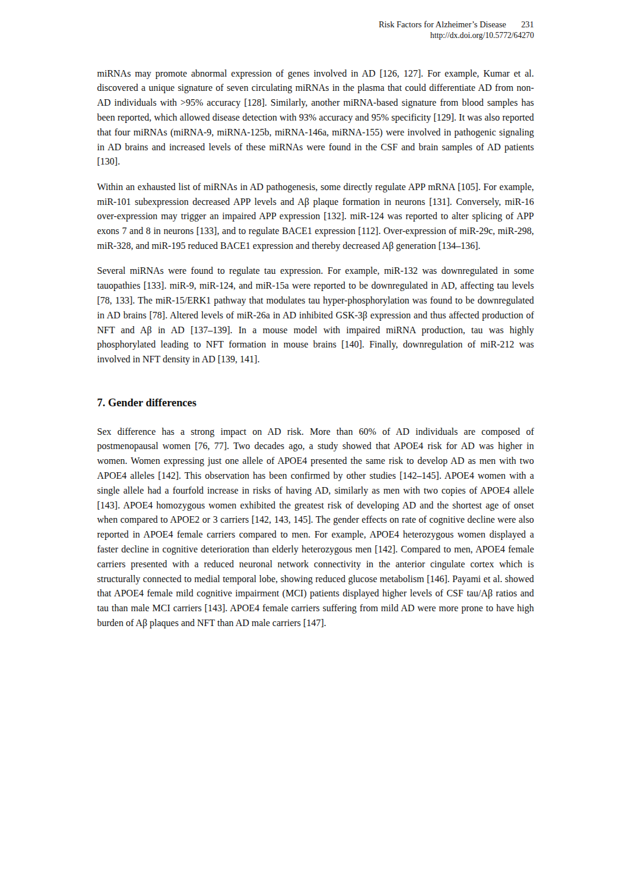Risk Factors for Alzheimer’s Disease 231
http://dx.doi.org/10.5772/64270
miRNAs may promote abnormal expression of genes involved in AD [126, 127]. For example, Kumar et al. discovered a unique signature of seven circulating miRNAs in the plasma that could differentiate AD from non-AD individuals with >95% accuracy [128]. Similarly, another miRNA-based signature from blood samples has been reported, which allowed disease detection with 93% accuracy and 95% specificity [129]. It was also reported that four miRNAs (miRNA-9, miRNA-125b, miRNA-146a, miRNA-155) were involved in pathogenic signaling in AD brains and increased levels of these miRNAs were found in the CSF and brain samples of AD patients [130].
Within an exhausted list of miRNAs in AD pathogenesis, some directly regulate APP mRNA [105]. For example, miR-101 subexpression decreased APP levels and Aβ plaque formation in neurons [131]. Conversely, miR-16 over-expression may trigger an impaired APP expression [132]. miR-124 was reported to alter splicing of APP exons 7 and 8 in neurons [133], and to regulate BACE1 expression [112]. Over-expression of miR-29c, miR-298, miR-328, and miR-195 reduced BACE1 expression and thereby decreased Aβ generation [134–136].
Several miRNAs were found to regulate tau expression. For example, miR-132 was downregulated in some tauopathies [133]. miR-9, miR-124, and miR-15a were reported to be downregulated in AD, affecting tau levels [78, 133]. The miR-15/ERK1 pathway that modulates tau hyper-phosphorylation was found to be downregulated in AD brains [78]. Altered levels of miR-26a in AD inhibited GSK-3β expression and thus affected production of NFT and Aβ in AD [137–139]. In a mouse model with impaired miRNA production, tau was highly phosphorylated leading to NFT formation in mouse brains [140]. Finally, downregulation of miR-212 was involved in NFT density in AD [139, 141].
7. Gender differences
Sex difference has a strong impact on AD risk. More than 60% of AD individuals are composed of postmenopausal women [76, 77]. Two decades ago, a study showed that APOE4 risk for AD was higher in women. Women expressing just one allele of APOE4 presented the same risk to develop AD as men with two APOE4 alleles [142]. This observation has been confirmed by other studies [142–145]. APOE4 women with a single allele had a fourfold increase in risks of having AD, similarly as men with two copies of APOE4 allele [143]. APOE4 homozygous women exhibited the greatest risk of developing AD and the shortest age of onset when compared to APOE2 or 3 carriers [142, 143, 145]. The gender effects on rate of cognitive decline were also reported in APOE4 female carriers compared to men. For example, APOE4 heterozygous women displayed a faster decline in cognitive deterioration than elderly heterozygous men [142]. Compared to men, APOE4 female carriers presented with a reduced neuronal network connectivity in the anterior cingulate cortex which is structurally connected to medial temporal lobe, showing reduced glucose metabolism [146]. Payami et al. showed that APOE4 female mild cognitive impairment (MCI) patients displayed higher levels of CSF tau/Aβ ratios and tau than male MCI carriers [143]. APOE4 female carriers suffering from mild AD were more prone to have high burden of Aβ plaques and NFT than AD male carriers [147].